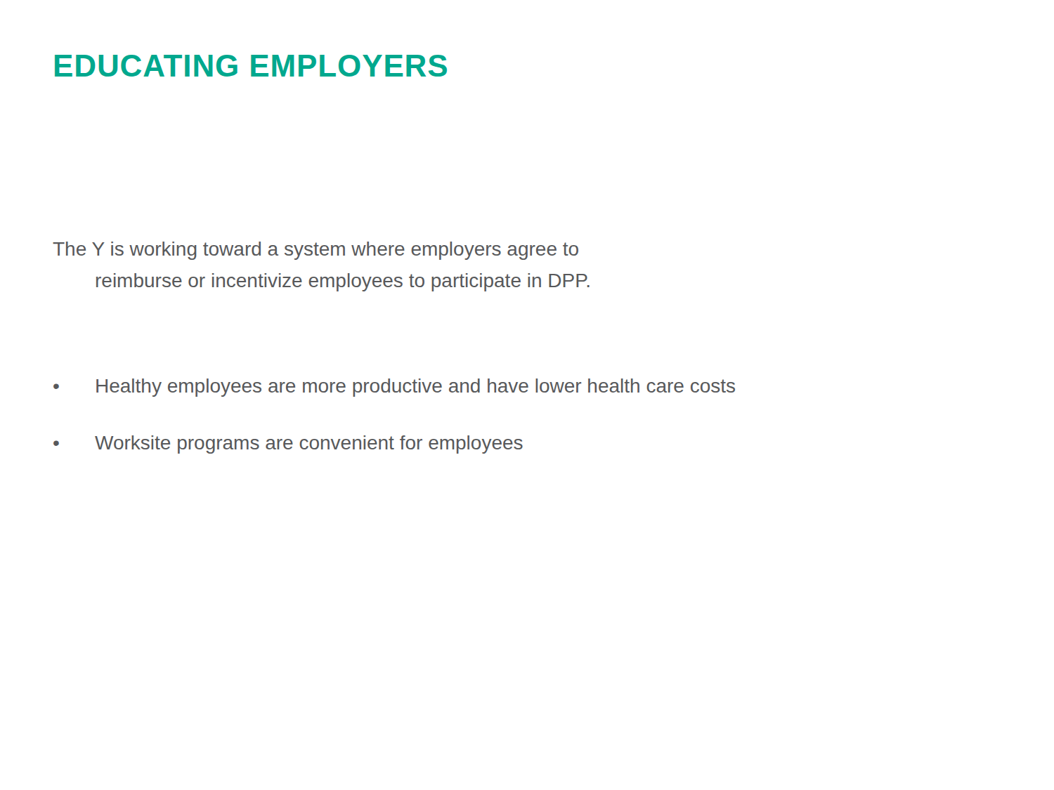EDUCATING EMPLOYERS
The Y is working toward a system where employers agree to reimburse or incentivize employees to participate in DPP.
Healthy employees are more productive and have lower health care costs
Worksite programs are convenient for employees